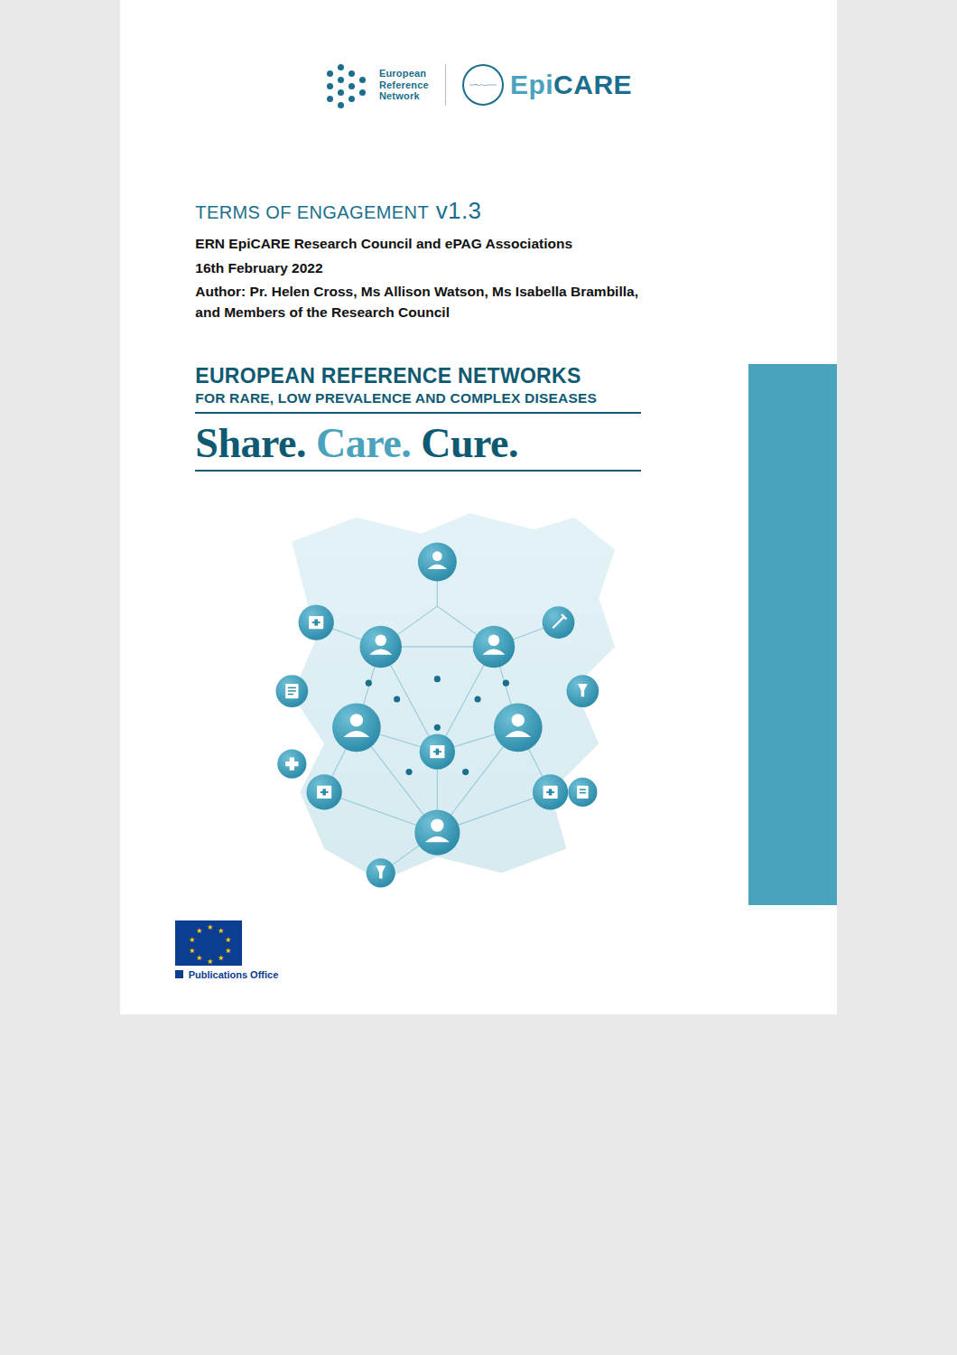European
Reference
Network
Epi CARE
Terms of Engagement v1.3
ERN EpiCARE Research Council and ePAG Associations
16th February 2022
Author: Pr. Helen Cross, Ms Allison Watson, Ms Isabella Brambilla, and Members of the Research Council
EUROPEAN REFERENCE NETWORKS
FOR RARE, LOW PREVALENCE AND COMPLEX DISEASES
Share. Care. Cure.
★ ★ ★ ★ ★ ★ ★ ★ ★ ★
Publications Office